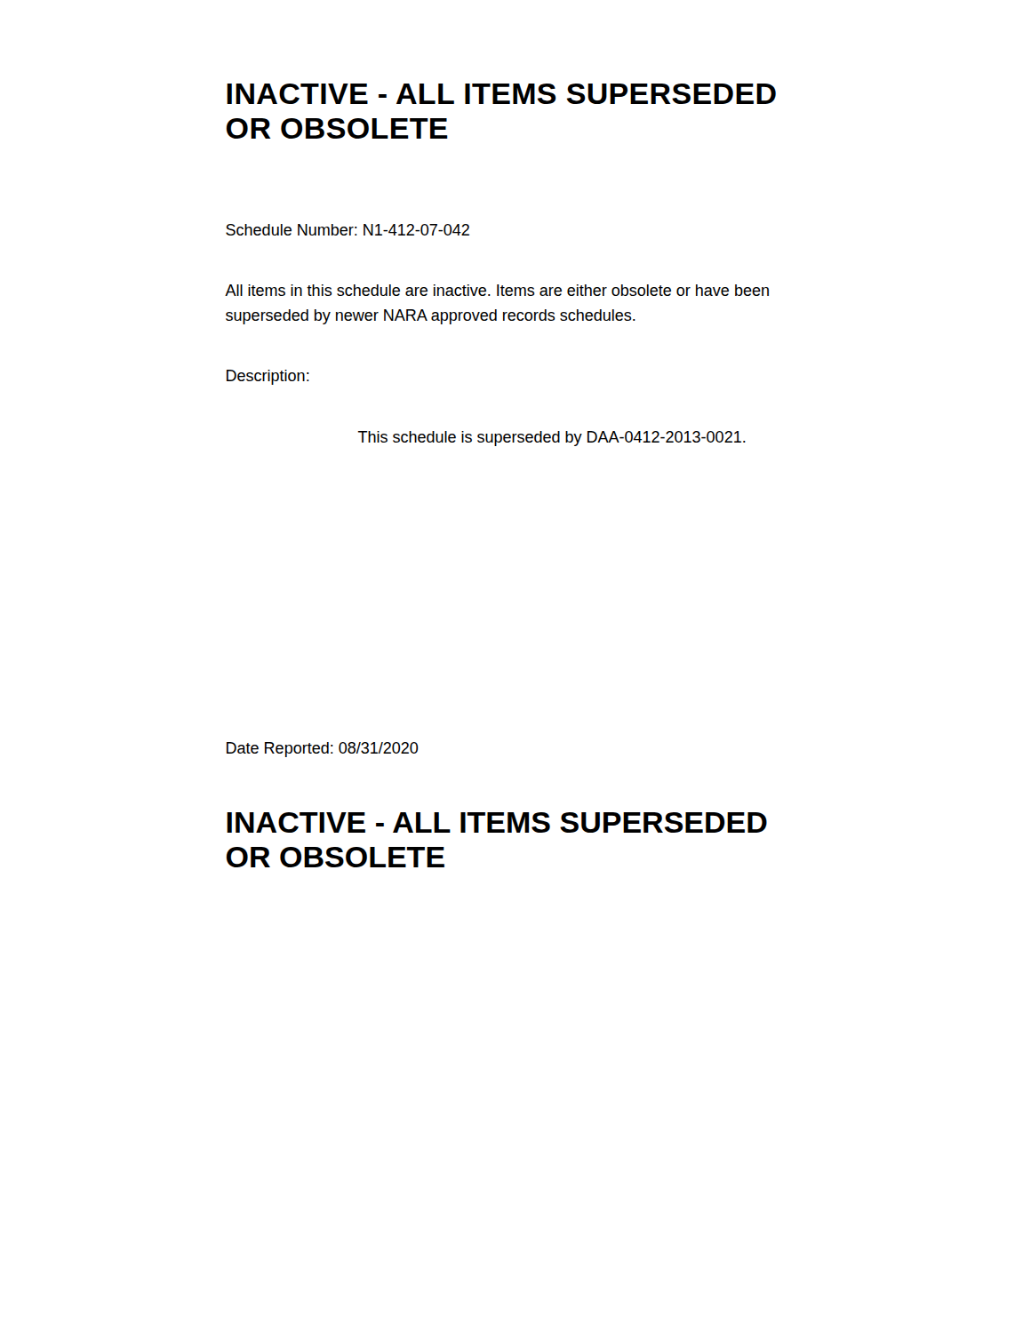INACTIVE - ALL ITEMS SUPERSEDED OR OBSOLETE
Schedule Number: N1-412-07-042
All items in this schedule are inactive. Items are either obsolete or have been superseded by newer NARA approved records schedules.
Description:
This schedule is superseded by DAA-0412-2013-0021.
Date Reported: 08/31/2020
INACTIVE - ALL ITEMS SUPERSEDED OR OBSOLETE